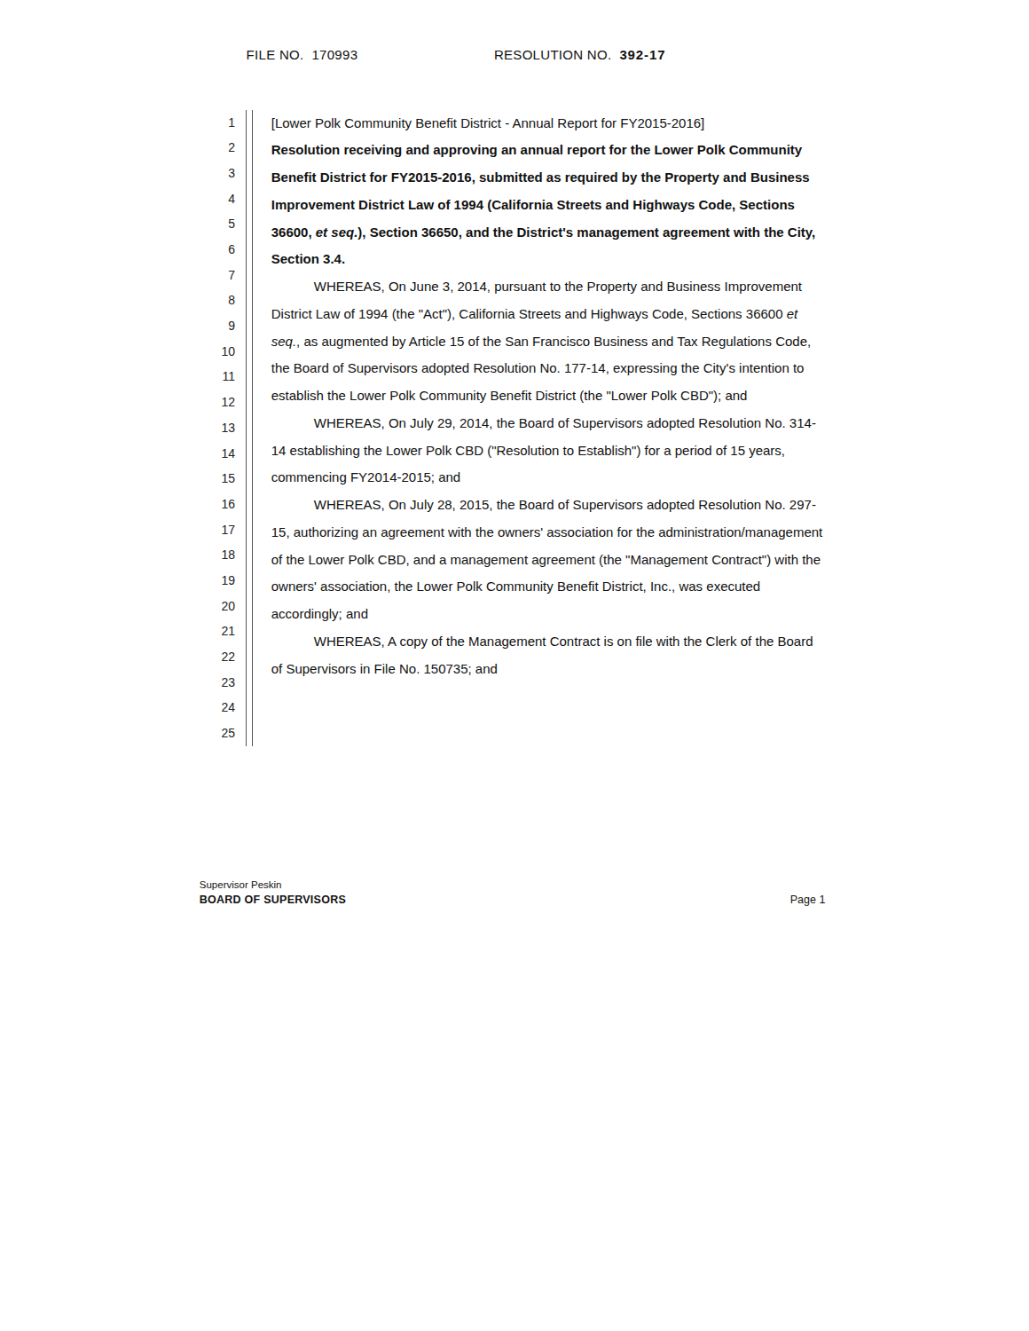FILE NO. 170993
RESOLUTION NO. 392-17
1
2
3
4
5
6
7
8
9
10
11
12
13
14
15
16
17
18
19
20
21
22
23
24
25
[Lower Polk Community Benefit District - Annual Report for FY2015-2016]
Resolution receiving and approving an annual report for the Lower Polk Community Benefit District for FY2015-2016, submitted as required by the Property and Business Improvement District Law of 1994 (California Streets and Highways Code, Sections 36600, et seq.), Section 36650, and the District's management agreement with the City, Section 3.4.
WHEREAS, On June 3, 2014, pursuant to the Property and Business Improvement District Law of 1994 (the "Act"), California Streets and Highways Code, Sections 36600 et seq., as augmented by Article 15 of the San Francisco Business and Tax Regulations Code, the Board of Supervisors adopted Resolution No. 177-14, expressing the City's intention to establish the Lower Polk Community Benefit District (the "Lower Polk CBD"); and
WHEREAS, On July 29, 2014, the Board of Supervisors adopted Resolution No. 314-14 establishing the Lower Polk CBD ("Resolution to Establish") for a period of 15 years, commencing FY2014-2015; and
WHEREAS, On July 28, 2015, the Board of Supervisors adopted Resolution No. 297-15, authorizing an agreement with the owners' association for the administration/management of the Lower Polk CBD, and a management agreement (the "Management Contract") with the owners' association, the Lower Polk Community Benefit District, Inc., was executed accordingly; and
WHEREAS, A copy of the Management Contract is on file with the Clerk of the Board of Supervisors in File No. 150735; and
Supervisor Peskin
BOARD OF SUPERVISORS
Page 1